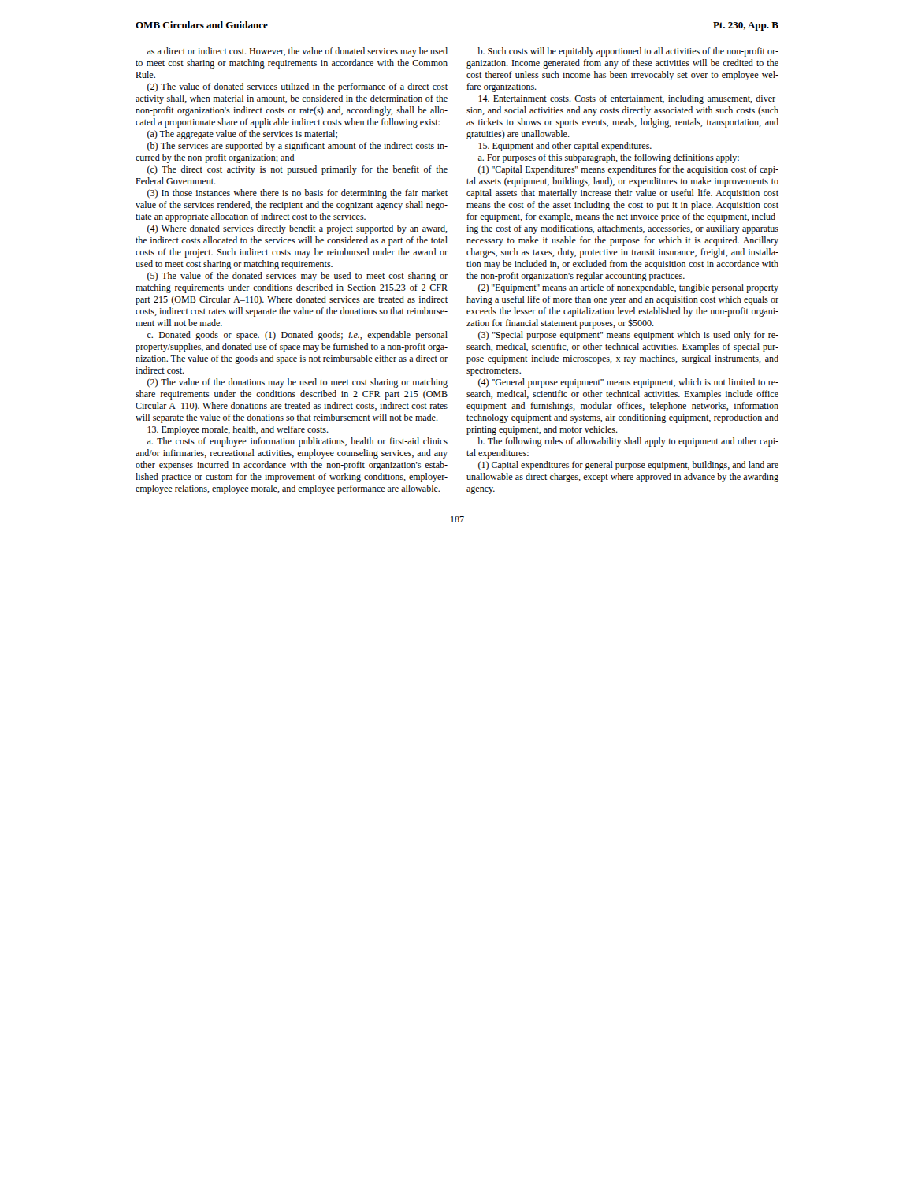OMB Circulars and Guidance Pt. 230, App. B
as a direct or indirect cost. However, the value of donated services may be used to meet cost sharing or matching requirements in accordance with the Common Rule.
(2) The value of donated services utilized in the performance of a direct cost activity shall, when material in amount, be considered in the determination of the non-profit organization's indirect costs or rate(s) and, accordingly, shall be allocated a proportionate share of applicable indirect costs when the following exist:
(a) The aggregate value of the services is material;
(b) The services are supported by a significant amount of the indirect costs incurred by the non-profit organization; and
(c) The direct cost activity is not pursued primarily for the benefit of the Federal Government.
(3) In those instances where there is no basis for determining the fair market value of the services rendered, the recipient and the cognizant agency shall negotiate an appropriate allocation of indirect cost to the services.
(4) Where donated services directly benefit a project supported by an award, the indirect costs allocated to the services will be considered as a part of the total costs of the project. Such indirect costs may be reimbursed under the award or used to meet cost sharing or matching requirements.
(5) The value of the donated services may be used to meet cost sharing or matching requirements under conditions described in Section 215.23 of 2 CFR part 215 (OMB Circular A–110). Where donated services are treated as indirect costs, indirect cost rates will separate the value of the donations so that reimbursement will not be made.
c. Donated goods or space. (1) Donated goods; i.e., expendable personal property/supplies, and donated use of space may be furnished to a non-profit organization. The value of the goods and space is not reimbursable either as a direct or indirect cost.
(2) The value of the donations may be used to meet cost sharing or matching share requirements under the conditions described in 2 CFR part 215 (OMB Circular A–110). Where donations are treated as indirect costs, indirect cost rates will separate the value of the donations so that reimbursement will not be made.
13. Employee morale, health, and welfare costs.
a. The costs of employee information publications, health or first-aid clinics and/or infirmaries, recreational activities, employee counseling services, and any other expenses incurred in accordance with the non-profit organization's established practice or custom for the improvement of working conditions, employer-employee relations, employee morale, and employee performance are allowable.
b. Such costs will be equitably apportioned to all activities of the non-profit organization. Income generated from any of these activities will be credited to the cost thereof unless such income has been irrevocably set over to employee welfare organizations.
14. Entertainment costs. Costs of entertainment, including amusement, diversion, and social activities and any costs directly associated with such costs (such as tickets to shows or sports events, meals, lodging, rentals, transportation, and gratuities) are unallowable.
15. Equipment and other capital expenditures.
a. For purposes of this subparagraph, the following definitions apply:
(1) ''Capital Expenditures'' means expenditures for the acquisition cost of capital assets (equipment, buildings, land), or expenditures to make improvements to capital assets that materially increase their value or useful life. Acquisition cost means the cost of the asset including the cost to put it in place. Acquisition cost for equipment, for example, means the net invoice price of the equipment, including the cost of any modifications, attachments, accessories, or auxiliary apparatus necessary to make it usable for the purpose for which it is acquired. Ancillary charges, such as taxes, duty, protective in transit insurance, freight, and installation may be included in, or excluded from the acquisition cost in accordance with the non-profit organization's regular accounting practices.
(2) ''Equipment'' means an article of nonexpendable, tangible personal property having a useful life of more than one year and an acquisition cost which equals or exceeds the lesser of the capitalization level established by the non-profit organization for financial statement purposes, or $5000.
(3) ''Special purpose equipment'' means equipment which is used only for research, medical, scientific, or other technical activities. Examples of special purpose equipment include microscopes, x-ray machines, surgical instruments, and spectrometers.
(4) ''General purpose equipment'' means equipment, which is not limited to research, medical, scientific or other technical activities. Examples include office equipment and furnishings, modular offices, telephone networks, information technology equipment and systems, air conditioning equipment, reproduction and printing equipment, and motor vehicles.
b. The following rules of allowability shall apply to equipment and other capital expenditures:
(1) Capital expenditures for general purpose equipment, buildings, and land are unallowable as direct charges, except where approved in advance by the awarding agency.
187